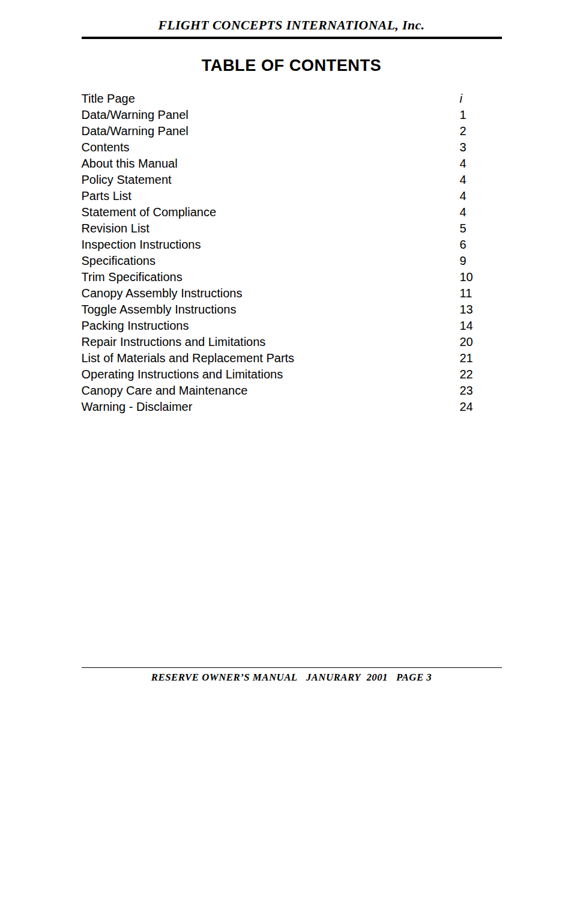FLIGHT CONCEPTS INTERNATIONAL, Inc.
TABLE OF CONTENTS
| Title Page | i |
| Data/Warning Panel | 1 |
| Data/Warning Panel | 2 |
| Contents | 3 |
| About this Manual | 4 |
| Policy Statement | 4 |
| Parts List | 4 |
| Statement of Compliance | 4 |
| Revision List | 5 |
| Inspection Instructions | 6 |
| Specifications | 9 |
| Trim Specifications | 10 |
| Canopy Assembly Instructions | 11 |
| Toggle Assembly Instructions | 13 |
| Packing Instructions | 14 |
| Repair Instructions and Limitations | 20 |
| List of Materials and Replacement Parts | 21 |
| Operating Instructions and Limitations | 22 |
| Canopy Care and Maintenance | 23 |
| Warning - Disclaimer | 24 |
RESERVE OWNER’S MANUAL JANURARY 2001 PAGE 3